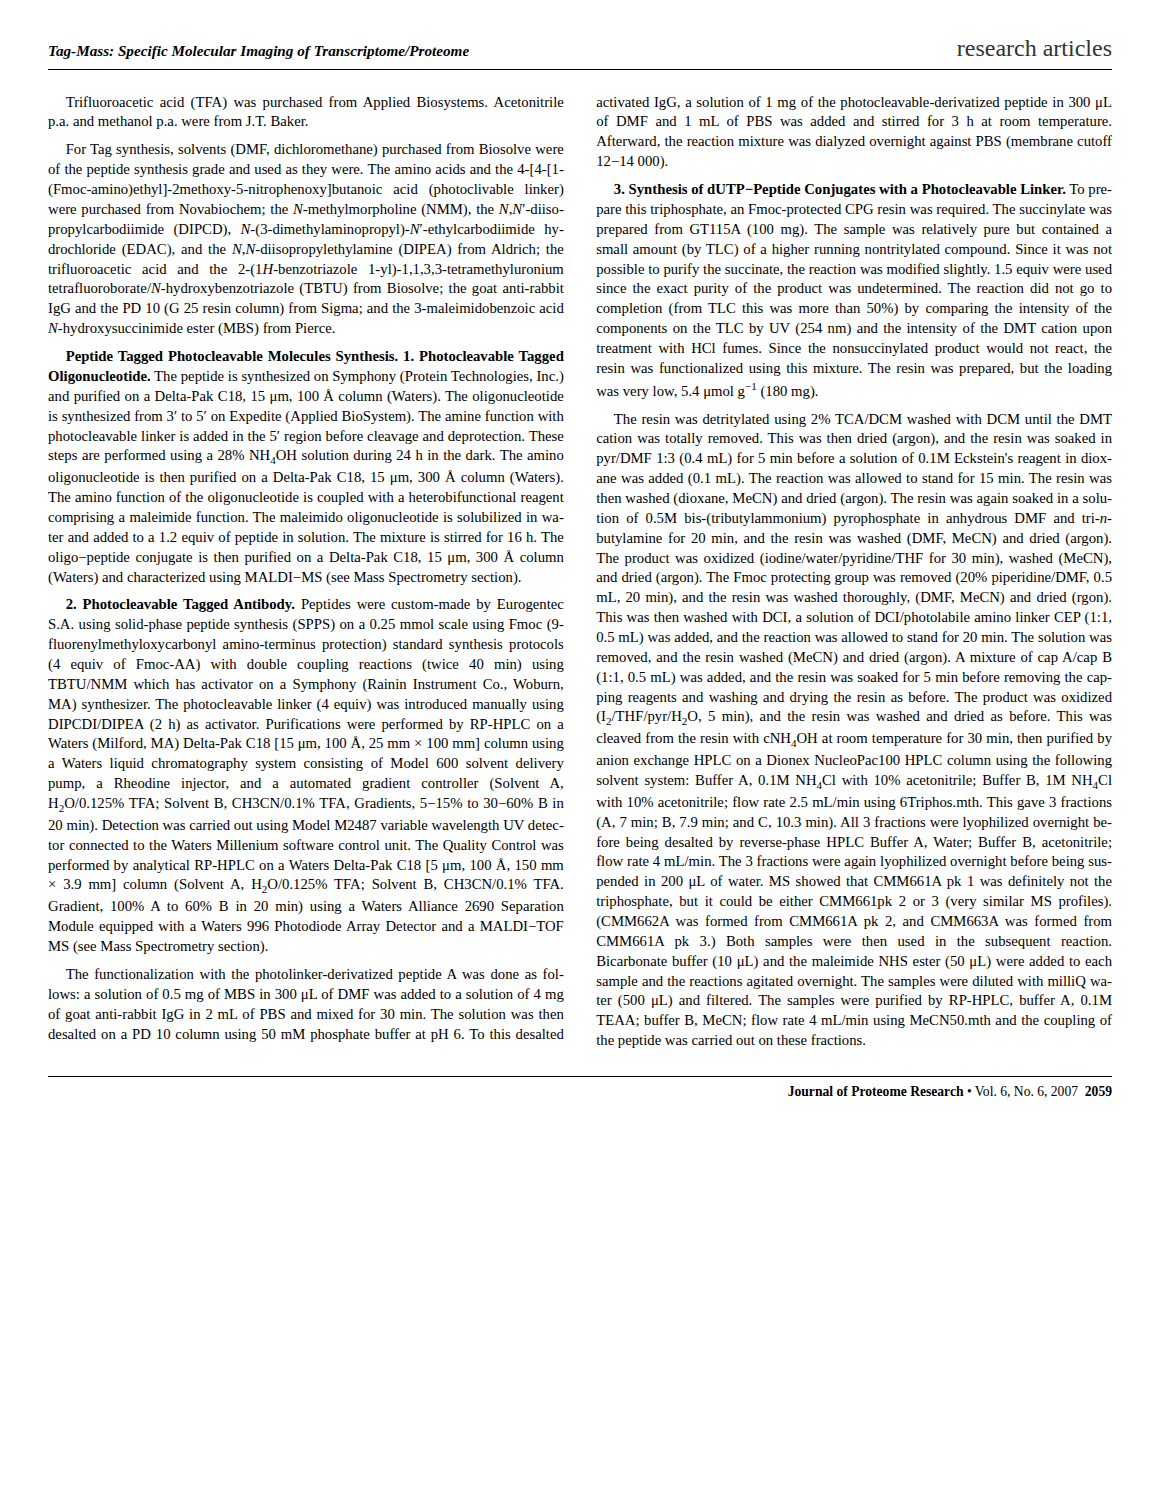Tag-Mass: Specific Molecular Imaging of Transcriptome/Proteome
research articles
Trifluoroacetic acid (TFA) was purchased from Applied Biosystems. Acetonitrile p.a. and methanol p.a. were from J.T. Baker.
For Tag synthesis, solvents (DMF, dichloromethane) purchased from Biosolve were of the peptide synthesis grade and used as they were. The amino acids and the 4-[4-[1-(Fmoc-amino)ethyl]-2methoxy-5-nitrophenoxy]butanoic acid (photoclivable linker) were purchased from Novabiochem; the N-methylmorpholine (NMM), the N,N′-diisopropylcarbodiimide (DIPCD), N-(3-dimethylaminopropyl)-N′-ethylcarbodiimide hydrochloride (EDAC), and the N,N-diisopropylethylamine (DIPEA) from Aldrich; the trifluoroacetic acid and the 2-(1H-benzotriazole 1-yl)-1,1,3,3-tetramethyluronium tetrafluoroborate/N-hydroxybenzotriazole (TBTU) from Biosolve; the goat anti-rabbit IgG and the PD 10 (G 25 resin column) from Sigma; and the 3-maleimidobenzoic acid N-hydroxysuccinimide ester (MBS) from Pierce.
Peptide Tagged Photocleavable Molecules Synthesis. 1. Photocleavable Tagged Oligonucleotide. The peptide is synthesized on Symphony (Protein Technologies, Inc.) and purified on a Delta-Pak C18, 15 μm, 100 Å column (Waters). The oligonucleotide is synthesized from 3′ to 5′ on Expedite (Applied BioSystem). The amine function with photocleavable linker is added in the 5′ region before cleavage and deprotection. These steps are performed using a 28% NH4OH solution during 24 h in the dark. The amino oligonucleotide is then purified on a Delta-Pak C18, 15 μm, 300 Å column (Waters). The amino function of the oligonucleotide is coupled with a heterobifunctional reagent comprising a maleimide function. The maleimido oligonucleotide is solubilized in water and added to a 1.2 equiv of peptide in solution. The mixture is stirred for 16 h. The oligo−peptide conjugate is then purified on a Delta-Pak C18, 15 μm, 300 Å column (Waters) and characterized using MALDI−MS (see Mass Spectrometry section).
2. Photocleavable Tagged Antibody. Peptides were custom-made by Eurogentec S.A. using solid-phase peptide synthesis (SPPS) on a 0.25 mmol scale using Fmoc (9-fluorenylmethyloxycarbonyl amino-terminus protection) standard synthesis protocols (4 equiv of Fmoc-AA) with double coupling reactions (twice 40 min) using TBTU/NMM which has activator on a Symphony (Rainin Instrument Co., Woburn, MA) synthesizer. The photocleavable linker (4 equiv) was introduced manually using DIPCDI/DIPEA (2 h) as activator. Purifications were performed by RP-HPLC on a Waters (Milford, MA) Delta-Pak C18 [15 μm, 100 Å, 25 mm × 100 mm] column using a Waters liquid chromatography system consisting of Model 600 solvent delivery pump, a Rheodine injector, and a automated gradient controller (Solvent A, H2O/0.125% TFA; Solvent B, CH3CN/0.1% TFA, Gradients, 5−15% to 30−60% B in 20 min). Detection was carried out using Model M2487 variable wavelength UV detector connected to the Waters Millenium software control unit. The Quality Control was performed by analytical RP-HPLC on a Waters Delta-Pak C18 [5 μm, 100 Å, 150 mm × 3.9 mm] column (Solvent A, H2O/0.125% TFA; Solvent B, CH3CN/0.1% TFA. Gradient, 100% A to 60% B in 20 min) using a Waters Alliance 2690 Separation Module equipped with a Waters 996 Photodiode Array Detector and a MALDI−TOF MS (see Mass Spectrometry section).
The functionalization with the photolinker-derivatized peptide A was done as follows: a solution of 0.5 mg of MBS in 300 μL of DMF was added to a solution of 4 mg of goat anti-rabbit IgG in 2 mL of PBS and mixed for 30 min. The solution was then desalted on a PD 10 column using 50 mM phosphate buffer at pH 6. To this desalted activated IgG, a solution of 1 mg of the photocleavable-derivatized peptide in 300 μL of DMF and 1 mL of PBS was added and stirred for 3 h at room temperature. Afterward, the reaction mixture was dialyzed overnight against PBS (membrane cutoff 12−14 000).
3. Synthesis of dUTP−Peptide Conjugates with a Photocleavable Linker. To prepare this triphosphate, an Fmoc-protected CPG resin was required. The succinylate was prepared from GT115A (100 mg). The sample was relatively pure but contained a small amount (by TLC) of a higher running nontritylated compound. Since it was not possible to purify the succinate, the reaction was modified slightly. 1.5 equiv were used since the exact purity of the product was undetermined. The reaction did not go to completion (from TLC this was more than 50%) by comparing the intensity of the components on the TLC by UV (254 nm) and the intensity of the DMT cation upon treatment with HCl fumes. Since the nonsuccinylated product would not react, the resin was functionalized using this mixture. The resin was prepared, but the loading was very low, 5.4 μmol g−1 (180 mg).
The resin was detritylated using 2% TCA/DCM washed with DCM until the DMT cation was totally removed. This was then dried (argon), and the resin was soaked in pyr/DMF 1:3 (0.4 mL) for 5 min before a solution of 0.1M Eckstein's reagent in dioxane was added (0.1 mL). The reaction was allowed to stand for 15 min. The resin was then washed (dioxane, MeCN) and dried (argon). The resin was again soaked in a solution of 0.5M bis-(tributylammonium) pyrophosphate in anhydrous DMF and tri-n-butylamine for 20 min, and the resin was washed (DMF, MeCN) and dried (argon). The product was oxidized (iodine/water/pyridine/THF for 30 min), washed (MeCN), and dried (argon). The Fmoc protecting group was removed (20% piperidine/DMF, 0.5 mL, 20 min), and the resin was washed thoroughly, (DMF, MeCN) and dried (rgon). This was then washed with DCI, a solution of DCI/photolabile amino linker CEP (1:1, 0.5 mL) was added, and the reaction was allowed to stand for 20 min. The solution was removed, and the resin washed (MeCN) and dried (argon). A mixture of cap A/cap B (1:1, 0.5 mL) was added, and the resin was soaked for 5 min before removing the capping reagents and washing and drying the resin as before. The product was oxidized (I2/THF/pyr/H2O, 5 min), and the resin was washed and dried as before. This was cleaved from the resin with cNH4OH at room temperature for 30 min, then purified by anion exchange HPLC on a Dionex NucleoPac100 HPLC column using the following solvent system: Buffer A, 0.1M NH4Cl with 10% acetonitrile; Buffer B, 1M NH4Cl with 10% acetonitrile; flow rate 2.5 mL/min using 6Triphos.mth. This gave 3 fractions (A, 7 min; B, 7.9 min; and C, 10.3 min). All 3 fractions were lyophilized overnight before being desalted by reverse-phase HPLC Buffer A, Water; Buffer B, acetonitrile; flow rate 4 mL/min. The 3 fractions were again lyophilized overnight before being suspended in 200 μL of water. MS showed that CMM661A pk 1 was definitely not the triphosphate, but it could be either CMM661pk 2 or 3 (very similar MS profiles). (CMM662A was formed from CMM661A pk 2, and CMM663A was formed from CMM661A pk 3.) Both samples were then used in the subsequent reaction. Bicarbonate buffer (10 μL) and the maleimide NHS ester (50 μL) were added to each sample and the reactions agitated overnight. The samples were diluted with milliQ water (500 μL) and filtered. The samples were purified by RP-HPLC, buffer A, 0.1M TEAA; buffer B, MeCN; flow rate 4 mL/min using MeCN50.mth and the coupling of the peptide was carried out on these fractions.
Journal of Proteome Research • Vol. 6, No. 6, 2007 2059